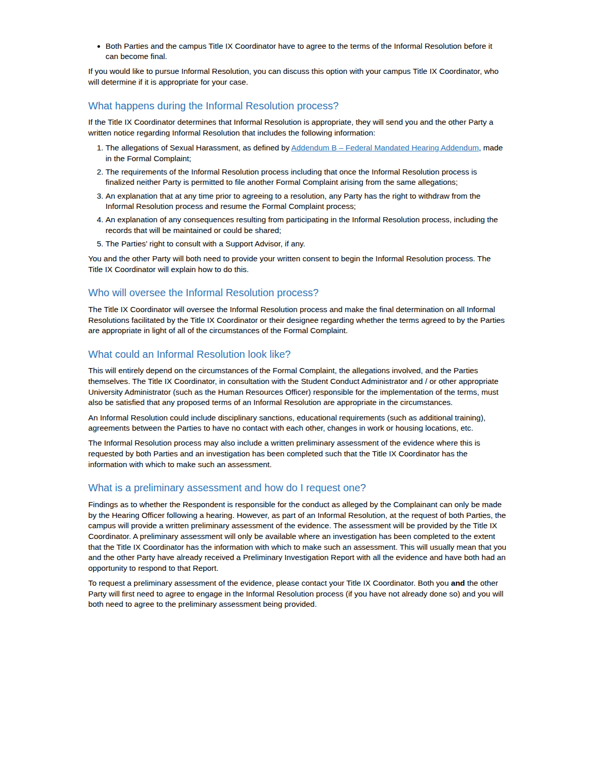Both Parties and the campus Title IX Coordinator have to agree to the terms of the Informal Resolution before it can become final.
If you would like to pursue Informal Resolution, you can discuss this option with your campus Title IX Coordinator, who will determine if it is appropriate for your case.
What happens during the Informal Resolution process?
If the Title IX Coordinator determines that Informal Resolution is appropriate, they will send you and the other Party a written notice regarding Informal Resolution that includes the following information:
The allegations of Sexual Harassment, as defined by Addendum B – Federal Mandated Hearing Addendum, made in the Formal Complaint;
The requirements of the Informal Resolution process including that once the Informal Resolution process is finalized neither Party is permitted to file another Formal Complaint arising from the same allegations;
An explanation that at any time prior to agreeing to a resolution, any Party has the right to withdraw from the Informal Resolution process and resume the Formal Complaint process;
An explanation of any consequences resulting from participating in the Informal Resolution process, including the records that will be maintained or could be shared;
The Parties’ right to consult with a Support Advisor, if any.
You and the other Party will both need to provide your written consent to begin the Informal Resolution process. The Title IX Coordinator will explain how to do this.
Who will oversee the Informal Resolution process?
The Title IX Coordinator will oversee the Informal Resolution process and make the final determination on all Informal Resolutions facilitated by the Title IX Coordinator or their designee regarding whether the terms agreed to by the Parties are appropriate in light of all of the circumstances of the Formal Complaint.
What could an Informal Resolution look like?
This will entirely depend on the circumstances of the Formal Complaint, the allegations involved, and the Parties themselves. The Title IX Coordinator, in consultation with the Student Conduct Administrator and / or other appropriate University Administrator (such as the Human Resources Officer) responsible for the implementation of the terms, must also be satisfied that any proposed terms of an Informal Resolution are appropriate in the circumstances.
An Informal Resolution could include disciplinary sanctions, educational requirements (such as additional training), agreements between the Parties to have no contact with each other, changes in work or housing locations, etc.
The Informal Resolution process may also include a written preliminary assessment of the evidence where this is requested by both Parties and an investigation has been completed such that the Title IX Coordinator has the information with which to make such an assessment.
What is a preliminary assessment and how do I request one?
Findings as to whether the Respondent is responsible for the conduct as alleged by the Complainant can only be made by the Hearing Officer following a hearing. However, as part of an Informal Resolution, at the request of both Parties, the campus will provide a written preliminary assessment of the evidence. The assessment will be provided by the Title IX Coordinator. A preliminary assessment will only be available where an investigation has been completed to the extent that the Title IX Coordinator has the information with which to make such an assessment. This will usually mean that you and the other Party have already received a Preliminary Investigation Report with all the evidence and have both had an opportunity to respond to that Report.
To request a preliminary assessment of the evidence, please contact your Title IX Coordinator. Both you and the other Party will first need to agree to engage in the Informal Resolution process (if you have not already done so) and you will both need to agree to the preliminary assessment being provided.